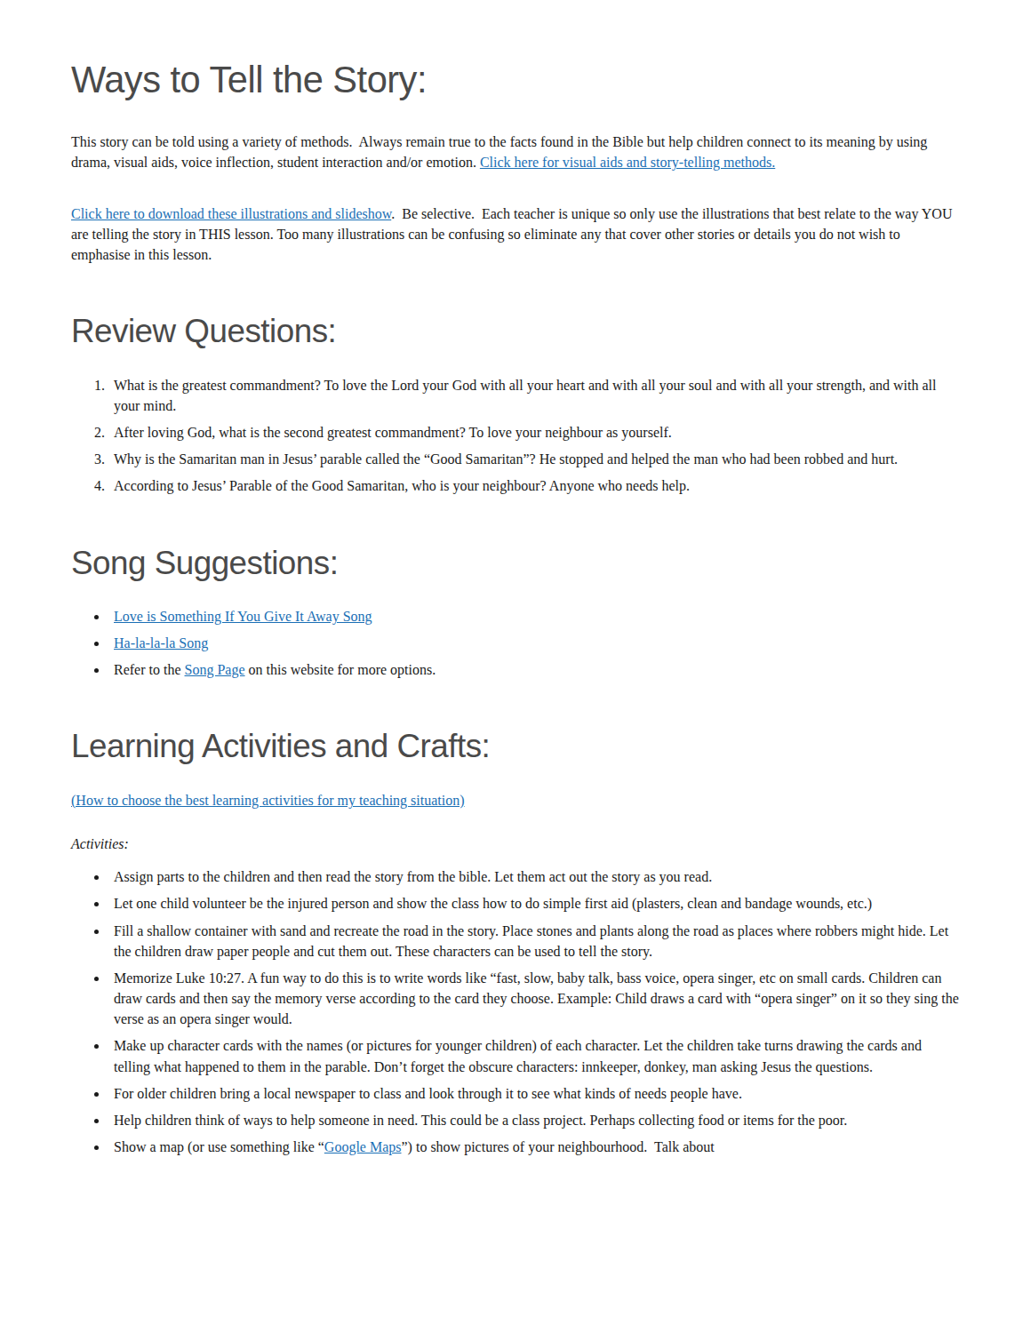Ways to Tell the Story:
This story can be told using a variety of methods. Always remain true to the facts found in the Bible but help children connect to its meaning by using drama, visual aids, voice inflection, student interaction and/or emotion. Click here for visual aids and story-telling methods.
Click here to download these illustrations and slideshow. Be selective. Each teacher is unique so only use the illustrations that best relate to the way YOU are telling the story in THIS lesson. Too many illustrations can be confusing so eliminate any that cover other stories or details you do not wish to emphasise in this lesson.
Review Questions:
What is the greatest commandment? To love the Lord your God with all your heart and with all your soul and with all your strength, and with all your mind.
After loving God, what is the second greatest commandment? To love your neighbour as yourself.
Why is the Samaritan man in Jesus’ parable called the “Good Samaritan”? He stopped and helped the man who had been robbed and hurt.
According to Jesus’ Parable of the Good Samaritan, who is your neighbour? Anyone who needs help.
Song Suggestions:
Love is Something If You Give It Away Song
Ha-la-la-la Song
Refer to the Song Page on this website for more options.
Learning Activities and Crafts:
(How to choose the best learning activities for my teaching situation)
Activities:
Assign parts to the children and then read the story from the bible. Let them act out the story as you read.
Let one child volunteer be the injured person and show the class how to do simple first aid (plasters, clean and bandage wounds, etc.)
Fill a shallow container with sand and recreate the road in the story. Place stones and plants along the road as places where robbers might hide. Let the children draw paper people and cut them out. These characters can be used to tell the story.
Memorize Luke 10:27. A fun way to do this is to write words like “fast, slow, baby talk, bass voice, opera singer, etc on small cards. Children can draw cards and then say the memory verse according to the card they choose. Example: Child draws a card with “opera singer” on it so they sing the verse as an opera singer would.
Make up character cards with the names (or pictures for younger children) of each character. Let the children take turns drawing the cards and telling what happened to them in the parable. Don’t forget the obscure characters: innkeeper, donkey, man asking Jesus the questions.
For older children bring a local newspaper to class and look through it to see what kinds of needs people have.
Help children think of ways to help someone in need. This could be a class project. Perhaps collecting food or items for the poor.
Show a map (or use something like “Google Maps”) to show pictures of your neighbourhood. Talk about